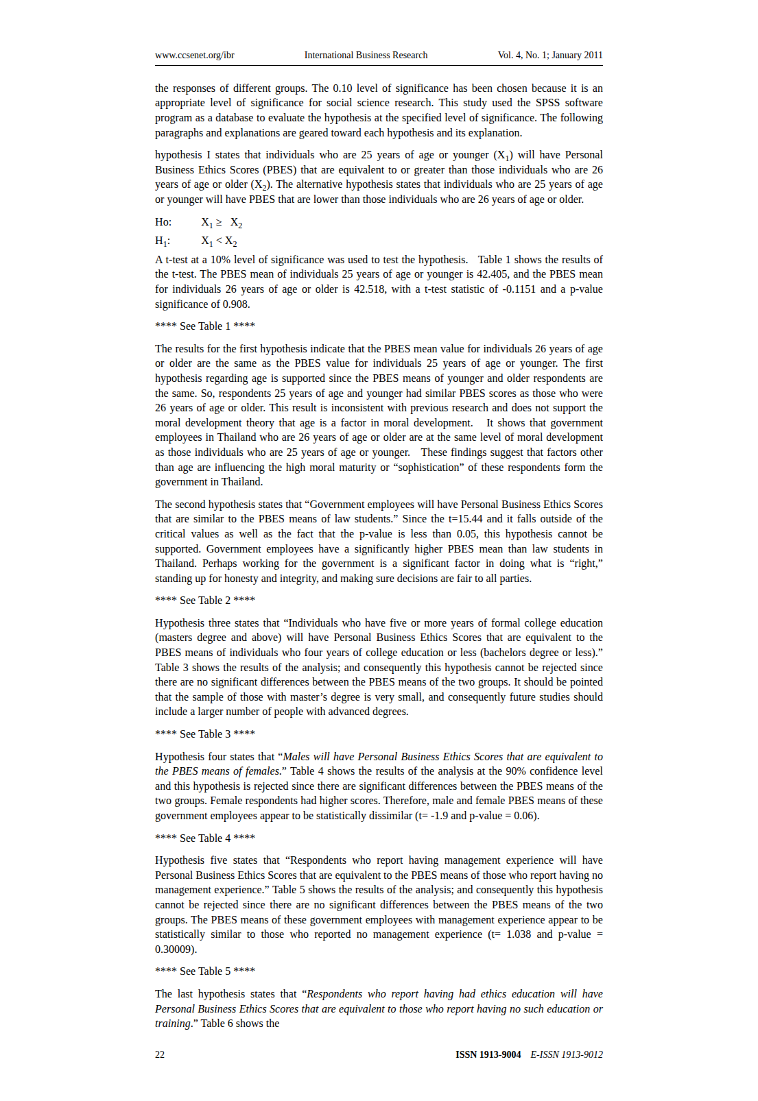www.ccsenet.org/ibr
International Business Research
Vol. 4, No. 1; January 2011
the responses of different groups. The 0.10 level of significance has been chosen because it is an appropriate level of significance for social science research. This study used the SPSS software program as a database to evaluate the hypothesis at the specified level of significance. The following paragraphs and explanations are geared toward each hypothesis and its explanation.
hypothesis I states that individuals who are 25 years of age or younger (X1) will have Personal Business Ethics Scores (PBES) that are equivalent to or greater than those individuals who are 26 years of age or older (X2). The alternative hypothesis states that individuals who are 25 years of age or younger will have PBES that are lower than those individuals who are 26 years of age or older.
Ho: X1 ≥ X2
H1: X1 < X2
A t-test at a 10% level of significance was used to test the hypothesis. Table 1 shows the results of the t-test. The PBES mean of individuals 25 years of age or younger is 42.405, and the PBES mean for individuals 26 years of age or older is 42.518, with a t-test statistic of -0.1151 and a p-value significance of 0.908.
**** See Table 1 ****
The results for the first hypothesis indicate that the PBES mean value for individuals 26 years of age or older are the same as the PBES value for individuals 25 years of age or younger. The first hypothesis regarding age is supported since the PBES means of younger and older respondents are the same. So, respondents 25 years of age and younger had similar PBES scores as those who were 26 years of age or older. This result is inconsistent with previous research and does not support the moral development theory that age is a factor in moral development. It shows that government employees in Thailand who are 26 years of age or older are at the same level of moral development as those individuals who are 25 years of age or younger. These findings suggest that factors other than age are influencing the high moral maturity or “sophistication” of these respondents form the government in Thailand.
The second hypothesis states that “Government employees will have Personal Business Ethics Scores that are similar to the PBES means of law students.” Since the t=15.44 and it falls outside of the critical values as well as the fact that the p-value is less than 0.05, this hypothesis cannot be supported. Government employees have a significantly higher PBES mean than law students in Thailand. Perhaps working for the government is a significant factor in doing what is “right,” standing up for honesty and integrity, and making sure decisions are fair to all parties.
**** See Table 2 ****
Hypothesis three states that “Individuals who have five or more years of formal college education (masters degree and above) will have Personal Business Ethics Scores that are equivalent to the PBES means of individuals who four years of college education or less (bachelors degree or less).” Table 3 shows the results of the analysis; and consequently this hypothesis cannot be rejected since there are no significant differences between the PBES means of the two groups. It should be pointed that the sample of those with master’s degree is very small, and consequently future studies should include a larger number of people with advanced degrees.
**** See Table 3 ****
Hypothesis four states that “Males will have Personal Business Ethics Scores that are equivalent to the PBES means of females.” Table 4 shows the results of the analysis at the 90% confidence level and this hypothesis is rejected since there are significant differences between the PBES means of the two groups. Female respondents had higher scores. Therefore, male and female PBES means of these government employees appear to be statistically dissimilar (t= -1.9 and p-value = 0.06).
**** See Table 4 ****
Hypothesis five states that “Respondents who report having management experience will have Personal Business Ethics Scores that are equivalent to the PBES means of those who report having no management experience.” Table 5 shows the results of the analysis; and consequently this hypothesis cannot be rejected since there are no significant differences between the PBES means of the two groups. The PBES means of these government employees with management experience appear to be statistically similar to those who reported no management experience (t= 1.038 and p-value = 0.30009).
**** See Table 5 ****
The last hypothesis states that “Respondents who report having had ethics education will have Personal Business Ethics Scores that are equivalent to those who report having no such education or training.” Table 6 shows the
22
ISSN 1913-9004 E-ISSN 1913-9012